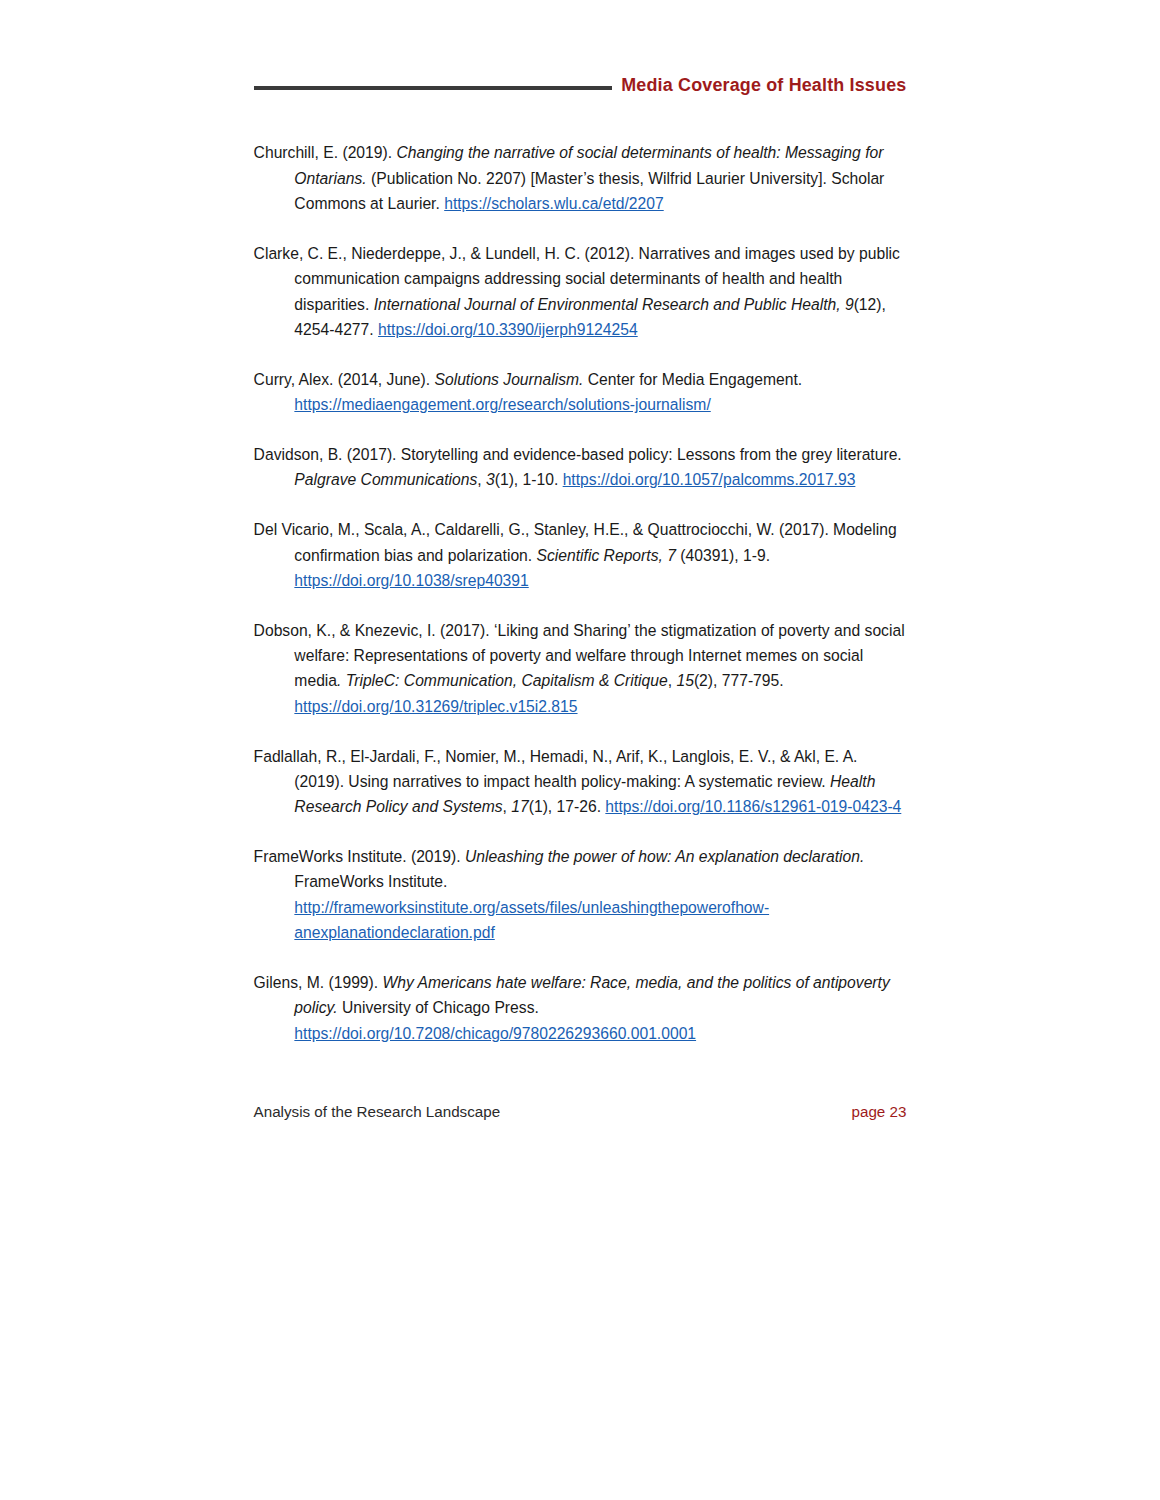Media Coverage of Health Issues
Churchill, E. (2019). Changing the narrative of social determinants of health: Messaging for Ontarians. (Publication No. 2207) [Master’s thesis, Wilfrid Laurier University]. Scholar Commons at Laurier. https://scholars.wlu.ca/etd/2207
Clarke, C. E., Niederdeppe, J., & Lundell, H. C. (2012). Narratives and images used by public communication campaigns addressing social determinants of health and health disparities. International Journal of Environmental Research and Public Health, 9(12), 4254-4277. https://doi.org/10.3390/ijerph9124254
Curry, Alex. (2014, June). Solutions Journalism. Center for Media Engagement. https://mediaengagement.org/research/solutions-journalism/
Davidson, B. (2017). Storytelling and evidence-based policy: Lessons from the grey literature. Palgrave Communications, 3(1), 1-10. https://doi.org/10.1057/palcomms.2017.93
Del Vicario, M., Scala, A., Caldarelli, G., Stanley, H.E., & Quattrociocchi, W. (2017). Modeling confirmation bias and polarization. Scientific Reports, 7 (40391), 1-9. https://doi.org/10.1038/srep40391
Dobson, K., & Knezevic, I. (2017). ‘Liking and Sharing’ the stigmatization of poverty and social welfare: Representations of poverty and welfare through Internet memes on social media. TripleC: Communication, Capitalism & Critique, 15(2), 777-795. https://doi.org/10.31269/triplec.v15i2.815
Fadlallah, R., El-Jardali, F., Nomier, M., Hemadi, N., Arif, K., Langlois, E. V., & Akl, E. A. (2019). Using narratives to impact health policy-making: A systematic review. Health Research Policy and Systems, 17(1), 17-26. https://doi.org/10.1186/s12961-019-0423-4
FrameWorks Institute. (2019). Unleashing the power of how: An explanation declaration. FrameWorks Institute. http://frameworksinstitute.org/assets/files/unleashingthepowerofhow-anexplanationdeclaration.pdf
Gilens, M. (1999). Why Americans hate welfare: Race, media, and the politics of antipoverty policy. University of Chicago Press. https://doi.org/10.7208/chicago/9780226293660.001.0001
Analysis of the Research Landscape
page 23